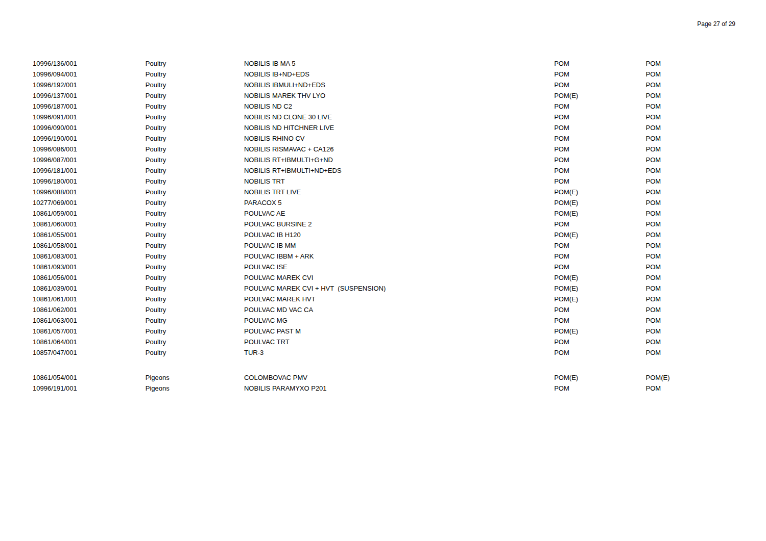Page 27 of 29
| 10996/136/001 | Poultry | NOBILIS IB MA 5 | POM | POM |
| 10996/094/001 | Poultry | NOBILIS IB+ND+EDS | POM | POM |
| 10996/192/001 | Poultry | NOBILIS IBMULI+ND+EDS | POM | POM |
| 10996/137/001 | Poultry | NOBILIS MAREK THV LYO | POM(E) | POM |
| 10996/187/001 | Poultry | NOBILIS ND C2 | POM | POM |
| 10996/091/001 | Poultry | NOBILIS ND CLONE 30 LIVE | POM | POM |
| 10996/090/001 | Poultry | NOBILIS ND HITCHNER LIVE | POM | POM |
| 10996/190/001 | Poultry | NOBILIS RHINO CV | POM | POM |
| 10996/086/001 | Poultry | NOBILIS RISMAVAC + CA126 | POM | POM |
| 10996/087/001 | Poultry | NOBILIS RT+IBMULTI+G+ND | POM | POM |
| 10996/181/001 | Poultry | NOBILIS RT+IBMULTI+ND+EDS | POM | POM |
| 10996/180/001 | Poultry | NOBILIS TRT | POM | POM |
| 10996/088/001 | Poultry | NOBILIS TRT LIVE | POM(E) | POM |
| 10277/069/001 | Poultry | PARACOX 5 | POM(E) | POM |
| 10861/059/001 | Poultry | POULVAC AE | POM(E) | POM |
| 10861/060/001 | Poultry | POULVAC BURSINE 2 | POM | POM |
| 10861/055/001 | Poultry | POULVAC IB H120 | POM(E) | POM |
| 10861/058/001 | Poultry | POULVAC IB MM | POM | POM |
| 10861/083/001 | Poultry | POULVAC IBBM + ARK | POM | POM |
| 10861/093/001 | Poultry | POULVAC ISE | POM | POM |
| 10861/056/001 | Poultry | POULVAC MAREK CVI | POM(E) | POM |
| 10861/039/001 | Poultry | POULVAC MAREK CVI + HVT (SUSPENSION) | POM(E) | POM |
| 10861/061/001 | Poultry | POULVAC MAREK HVT | POM(E) | POM |
| 10861/062/001 | Poultry | POULVAC MD VAC CA | POM | POM |
| 10861/063/001 | Poultry | POULVAC MG | POM | POM |
| 10861/057/001 | Poultry | POULVAC PAST M | POM(E) | POM |
| 10861/064/001 | Poultry | POULVAC TRT | POM | POM |
| 10857/047/001 | Poultry | TUR-3 | POM | POM |
| 10861/054/001 | Pigeons | COLOMBOVAC PMV | POM(E) | POM(E) |
| 10996/191/001 | Pigeons | NOBILIS PARAMYXO P201 | POM | POM |